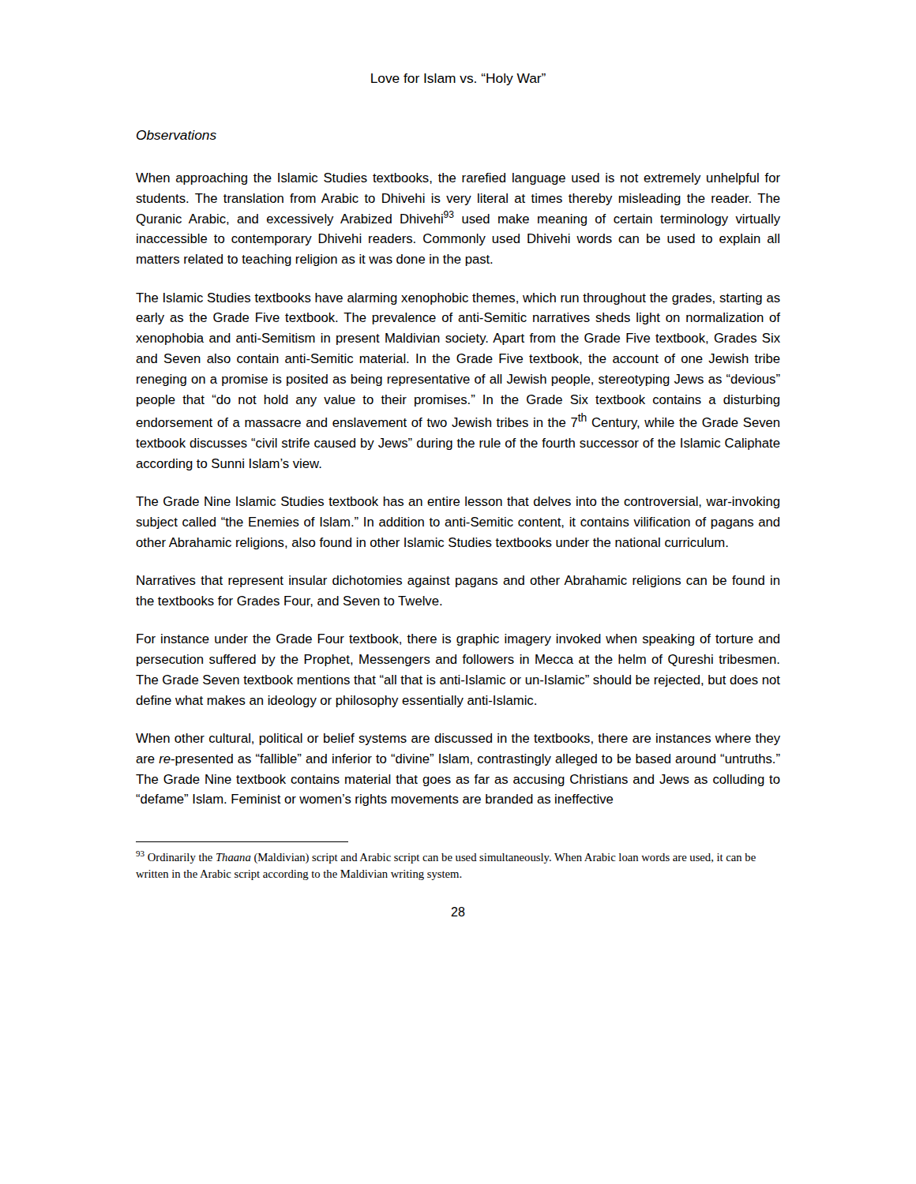Love for Islam vs. “Holy War”
Observations
When approaching the Islamic Studies textbooks, the rarefied language used is not extremely unhelpful for students. The translation from Arabic to Dhivehi is very literal at times thereby misleading the reader. The Quranic Arabic, and excessively Arabized Dhivehi93 used make meaning of certain terminology virtually inaccessible to contemporary Dhivehi readers. Commonly used Dhivehi words can be used to explain all matters related to teaching religion as it was done in the past.
The Islamic Studies textbooks have alarming xenophobic themes, which run throughout the grades, starting as early as the Grade Five textbook. The prevalence of anti-Semitic narratives sheds light on normalization of xenophobia and anti-Semitism in present Maldivian society. Apart from the Grade Five textbook, Grades Six and Seven also contain anti-Semitic material. In the Grade Five textbook, the account of one Jewish tribe reneging on a promise is posited as being representative of all Jewish people, stereotyping Jews as “devious” people that “do not hold any value to their promises.” In the Grade Six textbook contains a disturbing endorsement of a massacre and enslavement of two Jewish tribes in the 7th Century, while the Grade Seven textbook discusses “civil strife caused by Jews” during the rule of the fourth successor of the Islamic Caliphate according to Sunni Islam’s view.
The Grade Nine Islamic Studies textbook has an entire lesson that delves into the controversial, war-invoking subject called “the Enemies of Islam.” In addition to anti-Semitic content, it contains vilification of pagans and other Abrahamic religions, also found in other Islamic Studies textbooks under the national curriculum.
Narratives that represent insular dichotomies against pagans and other Abrahamic religions can be found in the textbooks for Grades Four, and Seven to Twelve.
For instance under the Grade Four textbook, there is graphic imagery invoked when speaking of torture and persecution suffered by the Prophet, Messengers and followers in Mecca at the helm of Qureshi tribesmen. The Grade Seven textbook mentions that “all that is anti-Islamic or un-Islamic” should be rejected, but does not define what makes an ideology or philosophy essentially anti-Islamic.
When other cultural, political or belief systems are discussed in the textbooks, there are instances where they are re-presented as “fallible” and inferior to “divine” Islam, contrastingly alleged to be based around “untruths.” The Grade Nine textbook contains material that goes as far as accusing Christians and Jews as colluding to “defame” Islam. Feminist or women’s rights movements are branded as ineffective
93 Ordinarily the Thaana (Maldivian) script and Arabic script can be used simultaneously. When Arabic loan words are used, it can be written in the Arabic script according to the Maldivian writing system.
28